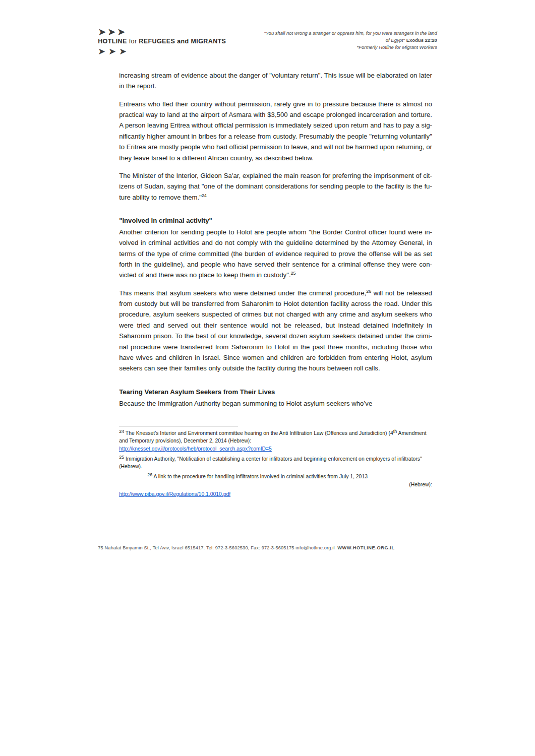➤➤➤
HOTLINE for REFUGEES and MIGRANTS
➤➤➤
"You shall not wrong a stranger or oppress him, for you were strangers in the land of Egypt" Exodus 22:20
*Formerly Hotline for Migrant Workers
increasing stream of evidence about the danger of "voluntary return". This issue will be elaborated on later in the report.
Eritreans who fled their country without permission, rarely give in to pressure because there is almost no practical way to land at the airport of Asmara with $3,500 and escape prolonged incarceration and torture. A person leaving Eritrea without official permission is immediately seized upon return and has to pay a significantly higher amount in bribes for a release from custody. Presumably the people "returning voluntarily" to Eritrea are mostly people who had official permission to leave, and will not be harmed upon returning, or they leave Israel to a different African country, as described below.
The Minister of the Interior, Gideon Sa'ar, explained the main reason for preferring the imprisonment of citizens of Sudan, saying that "one of the dominant considerations for sending people to the facility is the future ability to remove them."24
"Involved in criminal activity"
Another criterion for sending people to Holot are people whom "the Border Control officer found were involved in criminal activities and do not comply with the guideline determined by the Attorney General, in terms of the type of crime committed (the burden of evidence required to prove the offense will be as set forth in the guideline), and people who have served their sentence for a criminal offense they were convicted of and there was no place to keep them in custody".25
This means that asylum seekers who were detained under the criminal procedure,26 will not be released from custody but will be transferred from Saharonim to Holot detention facility across the road. Under this procedure, asylum seekers suspected of crimes but not charged with any crime and asylum seekers who were tried and served out their sentence would not be released, but instead detained indefinitely in Saharonim prison. To the best of our knowledge, several dozen asylum seekers detained under the criminal procedure were transferred from Saharonim to Holot in the past three months, including those who have wives and children in Israel. Since women and children are forbidden from entering Holot, asylum seekers can see their families only outside the facility during the hours between roll calls.
Tearing Veteran Asylum Seekers from Their Lives
Because the Immigration Authority began summoning to Holot asylum seekers who’ve
24 The Knesset's Interior and Environment committee hearing on the Anti Infiltration Law (Offences and Jurisdiction) (4th Amendment and Temporary provisions), December 2, 2014 (Hebrew):
http://knesset.gov.il/protocols/heb/protocol_search.aspx?comID=5
25 Immigration Authority, "Notification of establishing a center for infiltrators and beginning enforcement on employers of infiltrators" (Hebrew).
26 A link to the procedure for handling infiltrators involved in criminal activities from July 1, 2013
(Hebrew):
http://www.piba.gov.il/Regulations/10.1.0010.pdf
75 Nahalat Binyamin St., Tel Aviv, Israel 6515417. Tel: 972-3-5602530, Fax: 972-3-5605175 info@hotline.org.il WWW.HOTLINE.ORG.IL